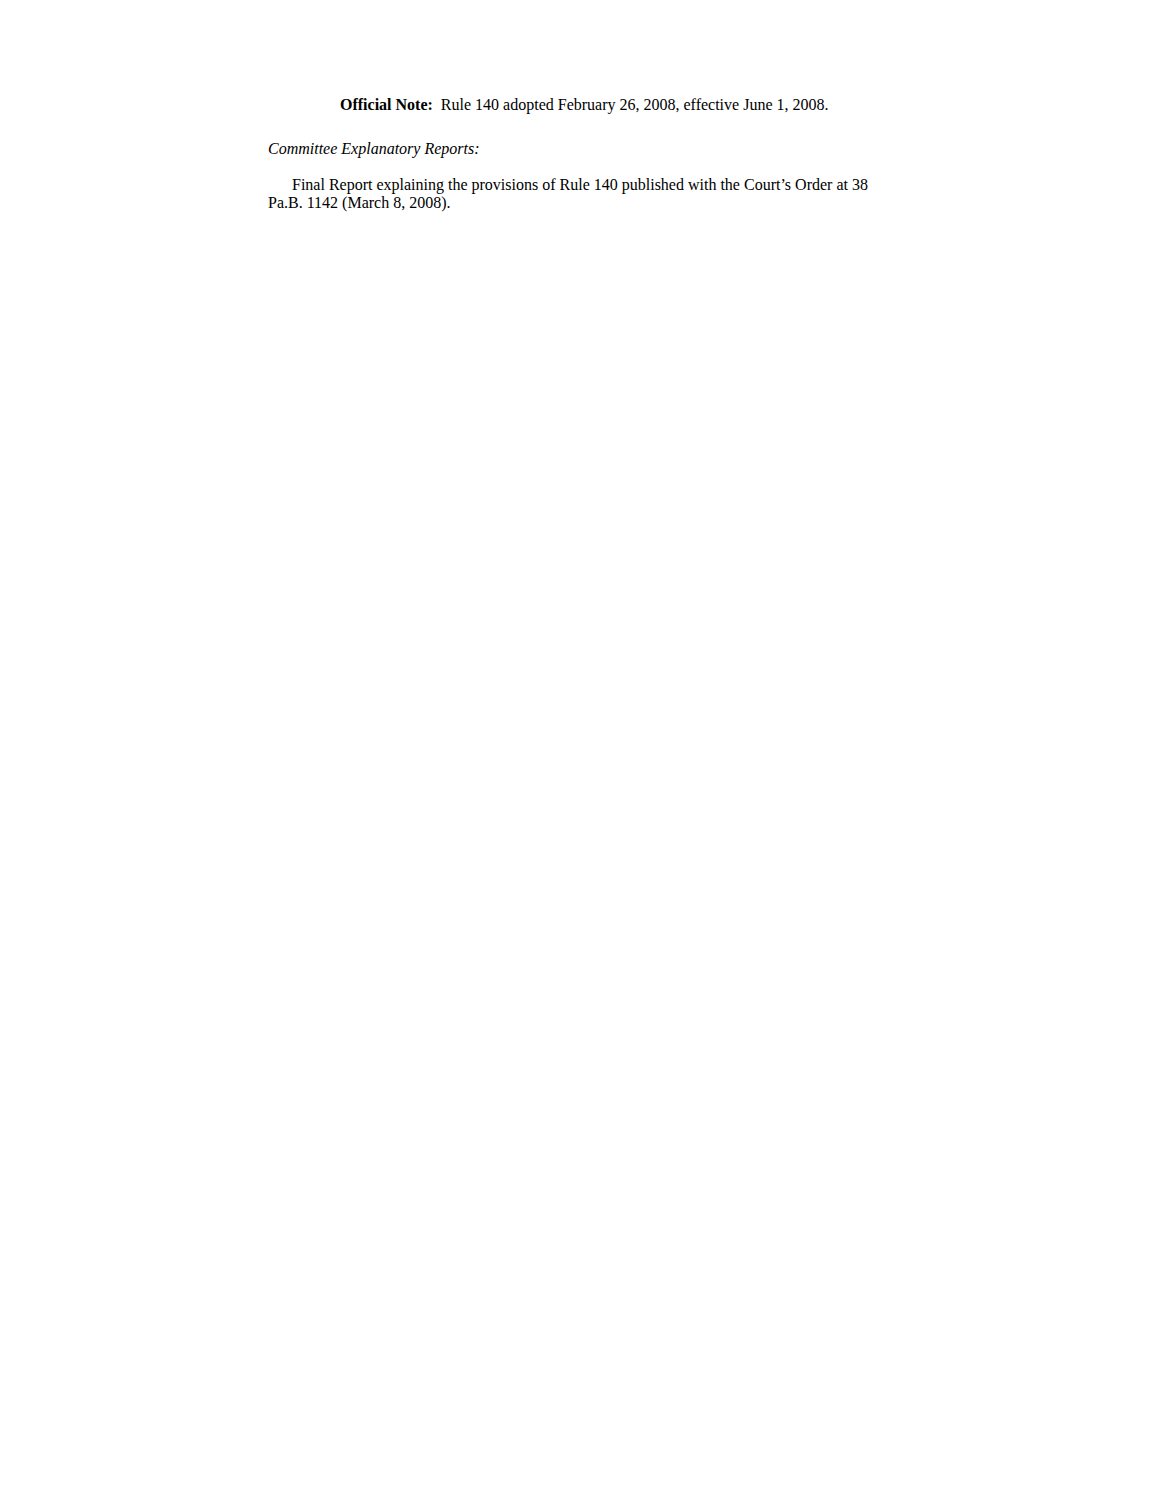Official Note: Rule 140 adopted February 26, 2008, effective June 1, 2008.
Committee Explanatory Reports:
Final Report explaining the provisions of Rule 140 published with the Court’s Order at 38 Pa.B. 1142 (March 8, 2008).